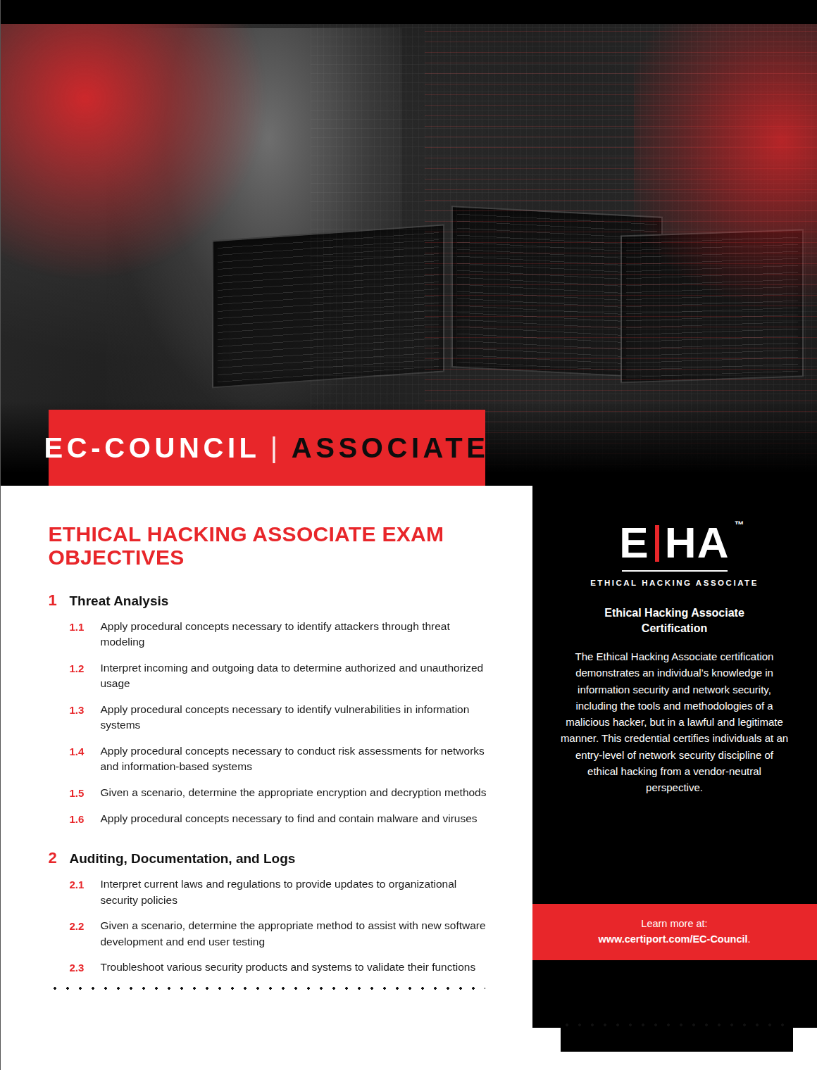EC-COUNCIL|ASSOCIATE
ETHICAL HACKING ASSOCIATE EXAM OBJECTIVES
1
Threat Analysis
1.1 Apply procedural concepts necessary to identify attackers through threat modeling
1.2 Interpret incoming and outgoing data to determine authorized and unauthorized usage
1.3 Apply procedural concepts necessary to identify vulnerabilities in information systems
1.4 Apply procedural concepts necessary to conduct risk assessments for networks and information-based systems
1.5 Given a scenario, determine the appropriate encryption and decryption methods
1.6 Apply procedural concepts necessary to find and contain malware and viruses
2
Auditing, Documentation, and Logs
2.1 Interpret current laws and regulations to provide updates to organizational security policies
2.2 Given a scenario, determine the appropriate method to assist with new software development and end user testing
2.3 Troubleshoot various security products and systems to validate their functions
E HA™
ETHICAL HACKING ASSOCIATE
Ethical Hacking Associate
Certification
The Ethical Hacking Associate certification demonstrates an individual’s knowledge in information security and network security, including the tools and methodologies of a malicious hacker, but in a lawful and legitimate manner. This credential certifies individuals at an entry-level of network security discipline of ethical hacking from a vendor-neutral perspective.
Learn more at:
www.certiport.com/EC-Council.